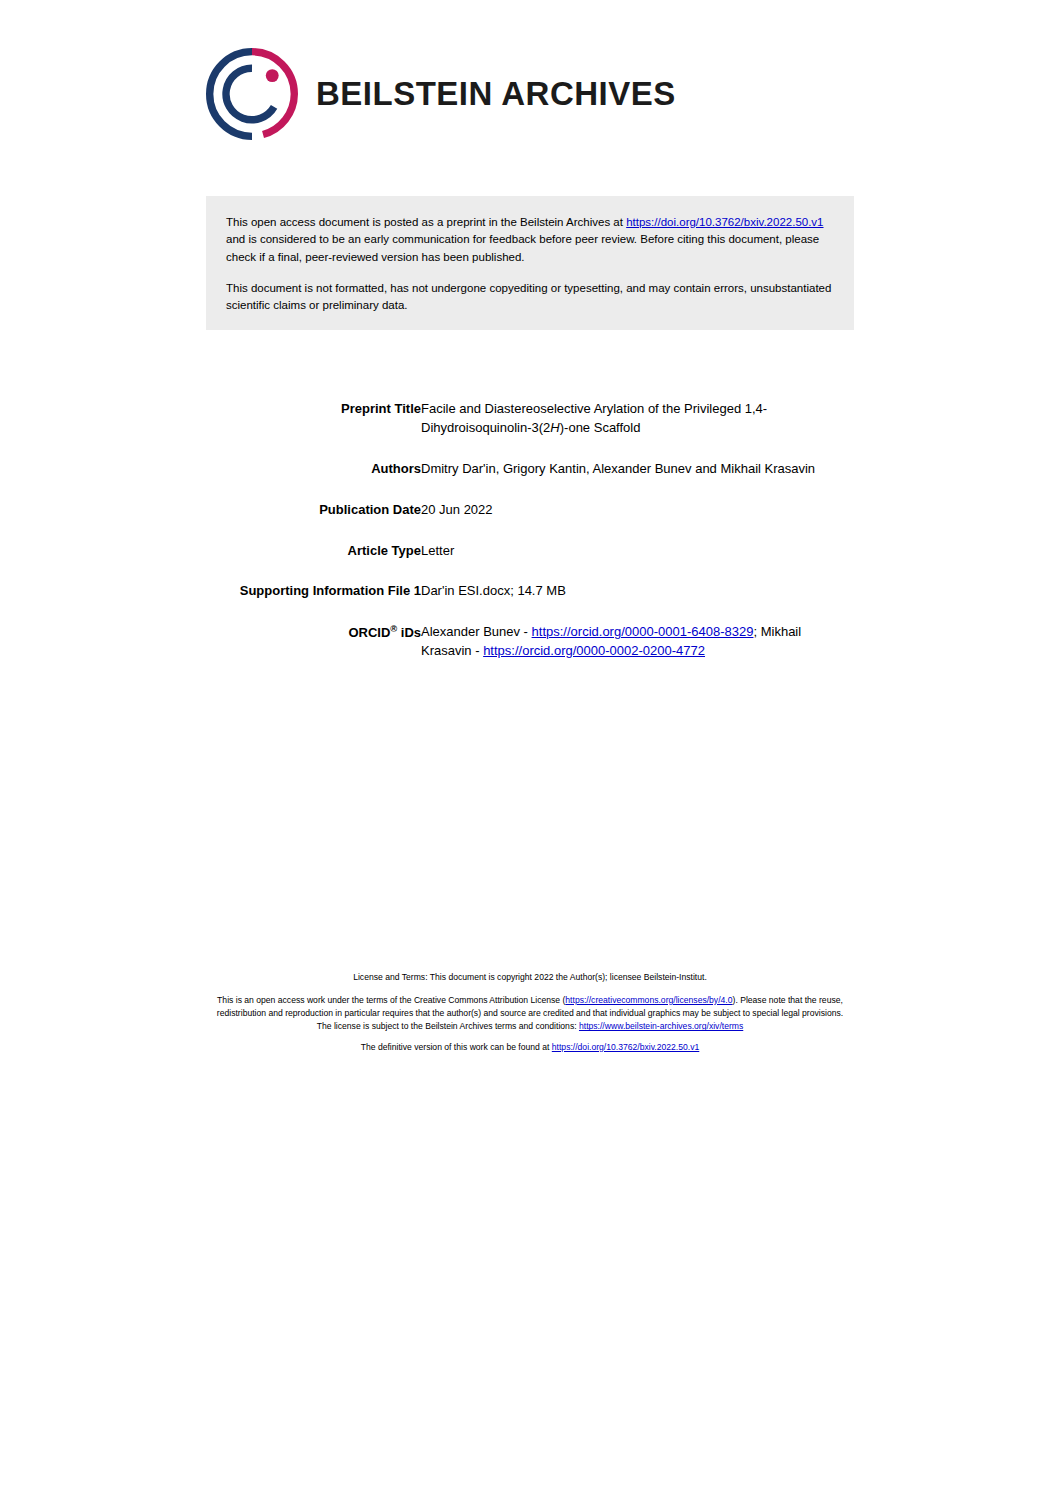BEILSTEIN ARCHIVES
This open access document is posted as a preprint in the Beilstein Archives at https://doi.org/10.3762/bxiv.2022.50.v1 and is considered to be an early communication for feedback before peer review. Before citing this document, please check if a final, peer-reviewed version has been published.
This document is not formatted, has not undergone copyediting or typesetting, and may contain errors, unsubstantiated scientific claims or preliminary data.
| Preprint Title | Facile and Diastereoselective Arylation of the Privileged 1,4-Dihydroisoquinolin-3(2 H )-one Scaffold |
| Authors | Dmitry Dar'in, Grigory Kantin, Alexander Bunev and Mikhail Krasavin |
| Publication Date | 20 Jun 2022 |
| Article Type | Letter |
| Supporting Information File 1 | Dar'in ESI.docx; 14.7 MB |
| ORCID ® iDs | Alexander Bunev - https://orcid.org/0000-0001-6408-8329 ; Mikhail Krasavin - https://orcid.org/0000-0002-0200-4772 |
License and Terms: This document is copyright 2022 the Author(s); licensee Beilstein-Institut.
This is an open access work under the terms of the Creative Commons Attribution License (https://creativecommons.org/licenses/by/4.0). Please note that the reuse, redistribution and reproduction in particular requires that the author(s) and source are credited and that individual graphics may be subject to special legal provisions.
The license is subject to the Beilstein Archives terms and conditions: https://www.beilstein-archives.org/xiv/terms
The definitive version of this work can be found at https://doi.org/10.3762/bxiv.2022.50.v1